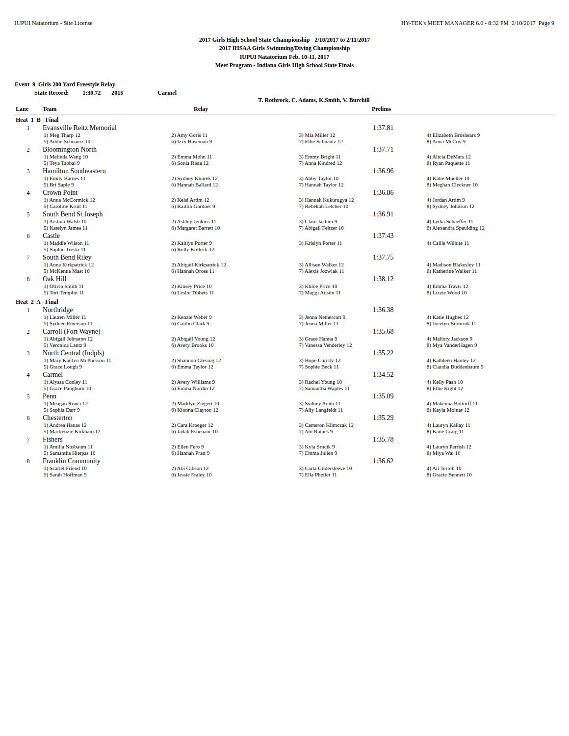IUPUI Natatorium - Site License
HY-TEK's MEET MANAGER 6.0 - 8:32 PM 2/10/2017 Page 9
2017 Girls High School State Championship - 2/10/2017 to 2/11/2017
2017 IHSAA Girls Swimming/Diving Championship
IUPUI Natatorium Feb. 10-11, 2017
Meet Program - Indiana Girls High School State Finals
Event 9 Girls 200 Yard Freestyle Relay
State Record: 1:30.722015 Carmel
T. Rothrock, C. Adams, K.Smith, V. Burchill
| Lane | Team | Relay | Prelims |
| --- | --- | --- | --- |
| Heat 1 B - Final |
| 1 | Evansville Reitz Memorial | 1:37.81 |
| | / 1) Meg Tharp 12 / 2) Amy Goris 11 / 3) Mia Miller 12 / 4) Elizabeth Broshears 9 / / 5) Addie Schnautz 10 / 6) Izzy Haseman 9 / 7) Ellie Schnautz 12 / 8) Anna McCoy 9 / |
| 2 | Bloomington North | 1:37.71 |
| | / 1) Melinda Wang 10 / 2) Emma Mohn 11 / 3) Emmy Bright 11 / 4) Alicia DeMars 12 / / 5) Teya Tabbal 9 / 6) Sonia Rista 12 / 7) Anna Kindred 12 / 8) Ryan Paquette 11 / |
| 3 | Hamilton Southeastern | 1:36.96 |
| | / 1) Emily Barnes 11 / 2) Sydney Knurek 12 / 3) Abby Taylor 10 / 4) Katie Mueller 10 / / 5) Bri Saple 9 / 6) Hannah Ballard 12 / 7) Hannah Taylor 12 / 8) Meghan Cleckner 10 / |
| 4 | Crown Point | 1:36.86 |
| | / 1) Anna McCormick 12 / 2) Kelsi Artim 12 / 3) Hannah Kukurugya 12 / 4) Jordan Artim 9 / / 5) Caroline Kruit 11 / 6) Kaitlin Gardner 9 / 7) Rebekah Letcher 10 / 8) Sydney Johnson 12 / |
| 5 | South Bend St Joseph | 1:36.91 |
| | / 1) Aislinn Walsh 10 / 2) Ashley Jenkins 11 / 3) Clare Jachim 9 / 4) Lydia Schaeffer 11 / / 5) Katelyn James 11 / 6) Margaret Barrett 10 / 7) Abigail Feltzer 10 / 8) Alexandra Spaulding 12 / |
| 6 | Castle | 1:37.43 |
| | / 1) Maddie Wilson 11 / 2) Kaitlyn Porter 9 / 3) Krislyn Porter 11 / 4) Callie Wilhite 11 / / 5) Sophie Treski 11 / 6) Kelly Kolleck 12 / / / |
| 7 | South Bend Riley | 1:37.75 |
| | / 1) Anna Kirkpatrick 12 / 2) Abigail Kirkpatrick 12 / 3) Allison Walker 12 / 4) Madison Blakesley 11 / / 5) McKenna Mast 10 / 6) Hannah Oross 11 / 7) Alexis Jozwiak 11 / 8) Katherine Walker 11 / |
| 8 | Oak Hill | 1:38.12 |
| | / 1) Olivia Smith 11 / 2) Kinsey Price 10 / 3) Khloe Price 10 / 4) Emma Travis 12 / / 5) Tori Templin 11 / 6) Leslie Tibbets 11 / 7) Maggi Austin 11 / 8) Lizzie Wood 10 / |
| Heat 2 A - Final |
| 1 | Northridge | 1:36.38 |
| | / 1) Lauren Miller 11 / 2) Kenzie Weber 9 / 3) Jenna Nethercutt 9 / 4) Katie Hughes 12 / / 5) Sydnee Emerson 11 / 6) Caitlin Clark 9 / 7) Jenna Miller 11 / 8) Jocelyn Burbrink 11 / |
| 2 | Carroll (Fort Wayne) | 1:35.68 |
| | / 1) Abigail Johnston 12 / 2) Abigail Young 12 / 3) Grace Hanna 9 / 4) Mallory Jackson 9 / / 5) Veronica Lantz 9 / 6) Avery Brooks 10 / 7) Vanessa Venderley 12 / 8) Mya VanderHagen 9 / |
| 3 | North Central (Indpls) | 1:35.22 |
| | / 1) Mary Kaitlyn McPherson 11 / 2) Shannon Glesing 12 / 3) Hope Christy 12 / 4) Kathleen Hanley 12 / / 5) Grace Lough 9 / 6) Emma Taylor 12 / 7) Sophie Beck 11 / 8) Claudia Buddenbaum 9 / |
| 4 | Carmel | 1:34.52 |
| | / 1) Alyssa Conley 11 / 2) Avery Williams 9 / 3) Rachel Young 10 / 4) Kelly Pash 10 / / 5) Grace Pangburn 10 / 6) Emma Nordin 12 / 7) Samantha Waples 11 / 8) Ellie Kight 12 / |
| 5 | Penn | 1:35.09 |
| | / 1) Meagan Ronci 12 / 2) Madilyn Ziegert 10 / 3) Sydney Acito 11 / 4) Makenna Bottorff 11 / / 5) Sophia Darr 9 / 6) Kionna Clayton 12 / 7) Ally Langfeldt 11 / 8) Kayla Molnar 12 / |
| 6 | Chesterton | 1:35.29 |
| | / 1) Andrea Hanas 12 / 2) Cara Kroeger 12 / 3) Cameron Klimczak 12 / 4) Lauryn Kallay 11 / / 5) Mackenzie Kirkham 12 / 6) Jadah Eshenaur 10 / 7) Abi Raines 9 / 8) Katie Craig 11 / |
| 7 | Fishers | 1:35.78 |
| | / 1) Amilia Nusbaum 11 / 2) Ellen Fero 9 / 3) Kyla Srncik 9 / 4) Lauryn Parrish 12 / / 5) Samantha Hietpas 10 / 6) Hannah Pratt 9 / 7) Emma Julien 9 / 8) Miya Wai 10 / |
| 8 | Franklin Community | 1:36.62 |
| | / 1) Scarlet Friend 10 / 2) Abi Gibson 12 / 3) Carla Gildersleeve 10 / 4) Ali Terrell 10 / / 5) Sarah Hoffman 9 / 6) Jessie Fraley 10 / 7) Ella Pheifer 11 / 8) Gracie Bennett 10 / |